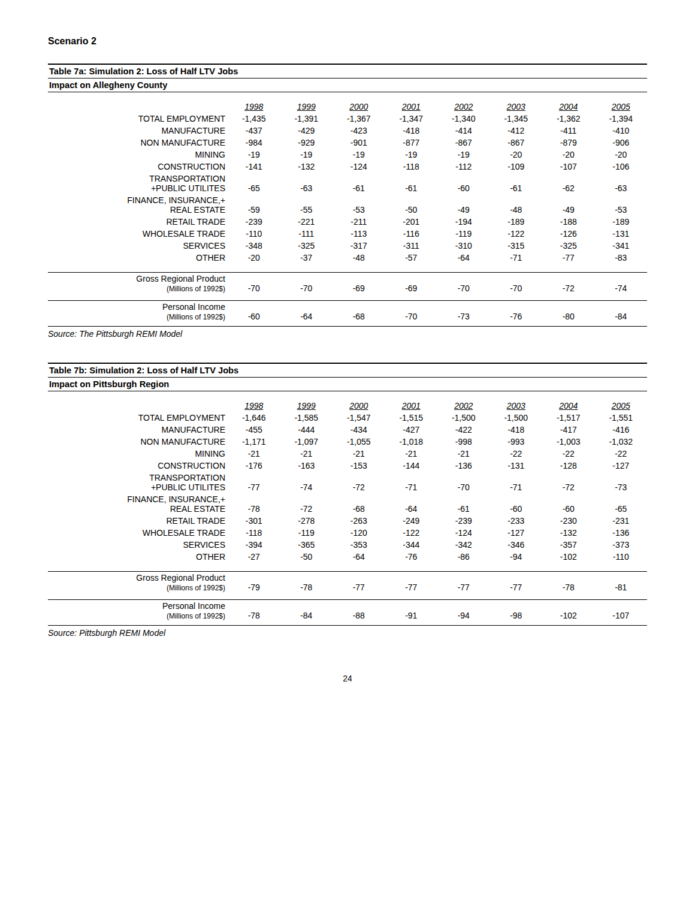Scenario 2
Table 7a: Simulation 2: Loss of Half LTV Jobs
Impact on Allegheny County
| | 1998 | 1999 | 2000 | 2001 | 2002 | 2003 | 2004 | 2005 |
| TOTAL EMPLOYMENT | -1,435 | -1,391 | -1,367 | -1,347 | -1,340 | -1,345 | -1,362 | -1,394 |
| MANUFACTURE | -437 | -429 | -423 | -418 | -414 | -412 | -411 | -410 |
| NON MANUFACTURE | -984 | -929 | -901 | -877 | -867 | -867 | -879 | -906 |
| MINING | -19 | -19 | -19 | -19 | -19 | -20 | -20 | -20 |
| CONSTRUCTION | -141 | -132 | -124 | -118 | -112 | -109 | -107 | -106 |
| TRANSPORTATION +PUBLIC UTILITES | -65 | -63 | -61 | -61 | -60 | -61 | -62 | -63 |
| FINANCE, INSURANCE,+ REAL ESTATE | -59 | -55 | -53 | -50 | -49 | -48 | -49 | -53 |
| RETAIL TRADE | -239 | -221 | -211 | -201 | -194 | -189 | -188 | -189 |
| WHOLESALE TRADE | -110 | -111 | -113 | -116 | -119 | -122 | -126 | -131 |
| SERVICES | -348 | -325 | -317 | -311 | -310 | -315 | -325 | -341 |
| OTHER | -20 | -37 | -48 | -57 | -64 | -71 | -77 | -83 |
| Gross Regional Product (Millions of 1992$) | -70 | -70 | -69 | -69 | -70 | -70 | -72 | -74 |
| Personal Income (Millions of 1992$) | -60 | -64 | -68 | -70 | -73 | -76 | -80 | -84 |
Source: The Pittsburgh REMI Model
Table 7b: Simulation 2: Loss of Half LTV Jobs
Impact on Pittsburgh Region
| | 1998 | 1999 | 2000 | 2001 | 2002 | 2003 | 2004 | 2005 |
| TOTAL EMPLOYMENT | -1,646 | -1,585 | -1,547 | -1,515 | -1,500 | -1,500 | -1,517 | -1,551 |
| MANUFACTURE | -455 | -444 | -434 | -427 | -422 | -418 | -417 | -416 |
| NON MANUFACTURE | -1,171 | -1,097 | -1,055 | -1,018 | -998 | -993 | -1,003 | -1,032 |
| MINING | -21 | -21 | -21 | -21 | -21 | -22 | -22 | -22 |
| CONSTRUCTION | -176 | -163 | -153 | -144 | -136 | -131 | -128 | -127 |
| TRANSPORTATION +PUBLIC UTILITES | -77 | -74 | -72 | -71 | -70 | -71 | -72 | -73 |
| FINANCE, INSURANCE,+ REAL ESTATE | -78 | -72 | -68 | -64 | -61 | -60 | -60 | -65 |
| RETAIL TRADE | -301 | -278 | -263 | -249 | -239 | -233 | -230 | -231 |
| WHOLESALE TRADE | -118 | -119 | -120 | -122 | -124 | -127 | -132 | -136 |
| SERVICES | -394 | -365 | -353 | -344 | -342 | -346 | -357 | -373 |
| OTHER | -27 | -50 | -64 | -76 | -86 | -94 | -102 | -110 |
| Gross Regional Product (Millions of 1992$) | -79 | -78 | -77 | -77 | -77 | -77 | -78 | -81 |
| Personal Income (Millions of 1992$) | -78 | -84 | -88 | -91 | -94 | -98 | -102 | -107 |
Source: Pittsburgh REMI Model
24